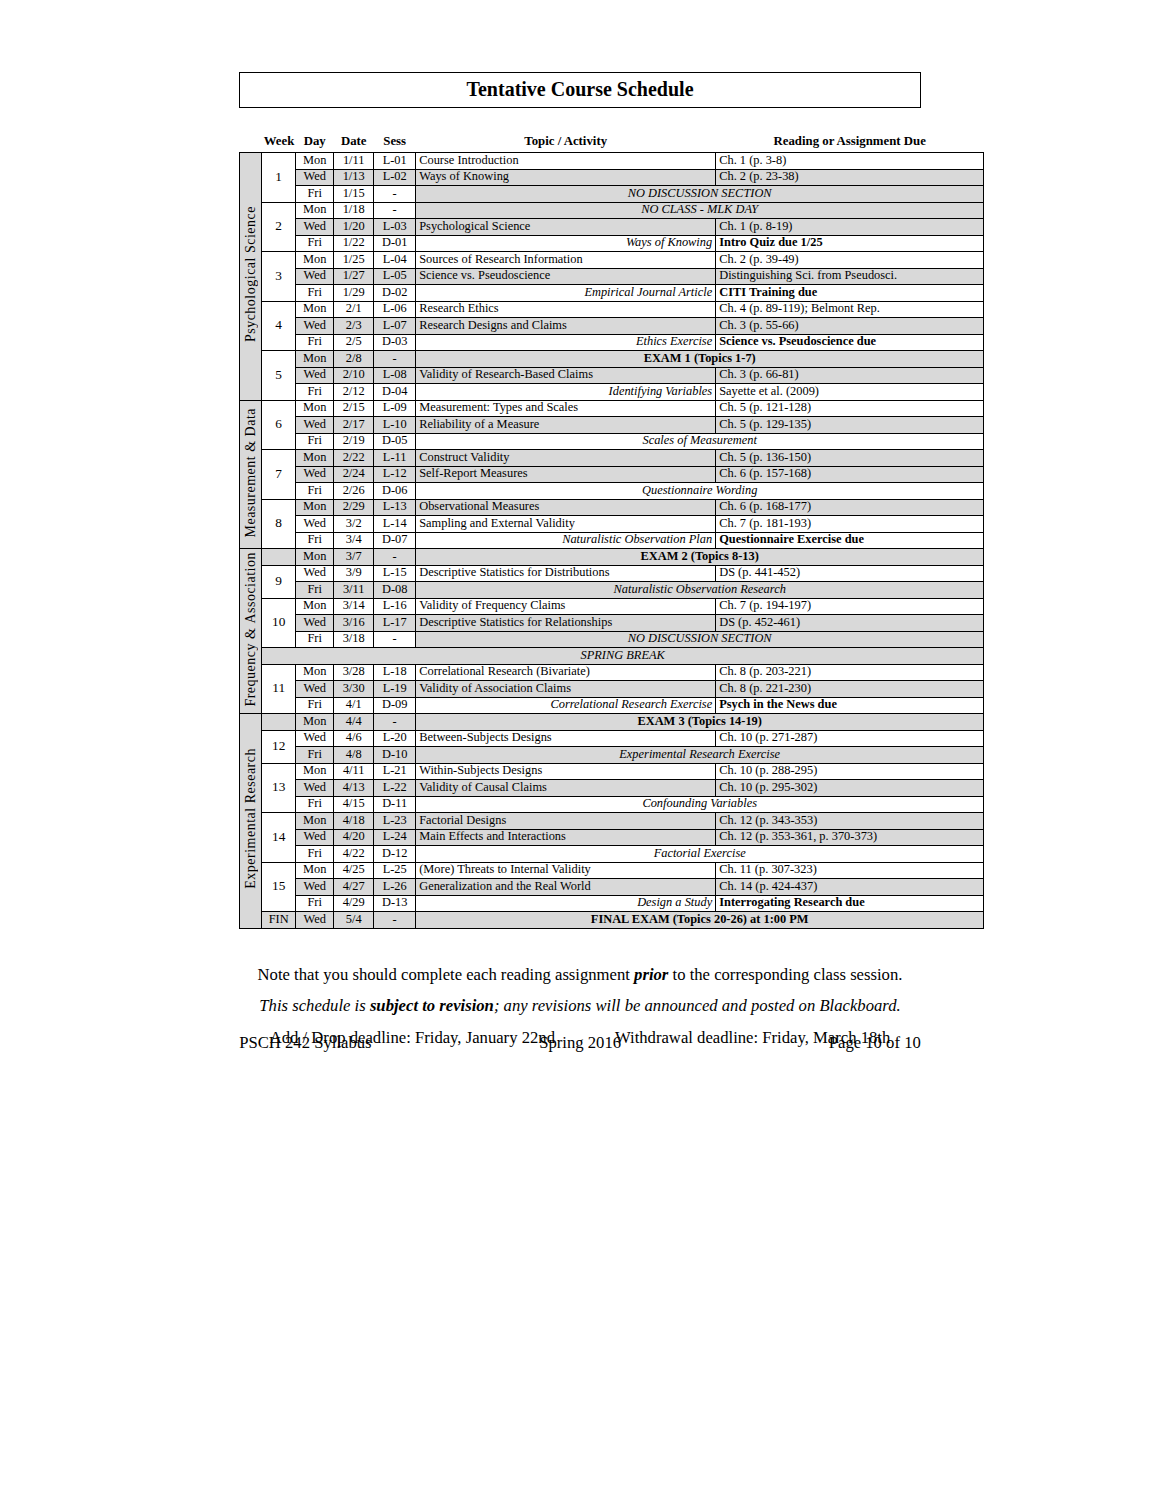Tentative Course Schedule
| | Week | Day | Date | Sess | Topic / Activity | Reading or Assignment Due |
| --- | --- | --- | --- | --- | --- | --- |
| Psychological Science | 1 | Mon | 1/11 | L-01 | Course Introduction | Ch. 1 (p. 3-8) |
| Wed | 1/13 | L-02 | Ways of Knowing | Ch. 2 (p. 23-38) |
| Fri | 1/15 | - | NO DISCUSSION SECTION |
| 2 | Mon | 1/18 | - | NO CLASS - MLK DAY |
| Wed | 1/20 | L-03 | Psychological Science | Ch. 1 (p. 8-19) |
| Fri | 1/22 | D-01 | Ways of Knowing | Intro Quiz due 1/25 |
| 3 | Mon | 1/25 | L-04 | Sources of Research Information | Ch. 2 (p. 39-49) |
| Wed | 1/27 | L-05 | Science vs. Pseudoscience | Distinguishing Sci. from Pseudosci. |
| Fri | 1/29 | D-02 | Empirical Journal Article | CITI Training due |
| 4 | Mon | 2/1 | L-06 | Research Ethics | Ch. 4 (p. 89-119); Belmont Rep. |
| Wed | 2/3 | L-07 | Research Designs and Claims | Ch. 3 (p. 55-66) |
| Fri | 2/5 | D-03 | Ethics Exercise | Science vs. Pseudoscience due |
| 5 | Mon | 2/8 | - | EXAM 1 (Topics 1-7) |
| Wed | 2/10 | L-08 | Validity of Research-Based Claims | Ch. 3 (p. 66-81) |
| Fri | 2/12 | D-04 | Identifying Variables | Sayette et al. (2009) |
| Measurement & Data | 6 | Mon | 2/15 | L-09 | Measurement: Types and Scales | Ch. 5 (p. 121-128) |
| Wed | 2/17 | L-10 | Reliability of a Measure | Ch. 5 (p. 129-135) |
| Fri | 2/19 | D-05 | Scales of Measurement |
| 7 | Mon | 2/22 | L-11 | Construct Validity | Ch. 5 (p. 136-150) |
| Wed | 2/24 | L-12 | Self-Report Measures | Ch. 6 (p. 157-168) |
| Fri | 2/26 | D-06 | Questionnaire Wording |
| 8 | Mon | 2/29 | L-13 | Observational Measures | Ch. 6 (p. 168-177) |
| Wed | 3/2 | L-14 | Sampling and External Validity | Ch. 7 (p. 181-193) |
| Fri | 3/4 | D-07 | Naturalistic Observation Plan | Questionnaire Exercise due |
| Frequency & Association | | Mon | 3/7 | - | EXAM 2 (Topics 8-13) |
| 9 | Wed | 3/9 | L-15 | Descriptive Statistics for Distributions | DS (p. 441-452) |
| Fri | 3/11 | D-08 | Naturalistic Observation Research |
| 10 | Mon | 3/14 | L-16 | Validity of Frequency Claims | Ch. 7 (p. 194-197) |
| Wed | 3/16 | L-17 | Descriptive Statistics for Relationships | DS (p. 452-461) |
| Fri | 3/18 | - | NO DISCUSSION SECTION |
| SPRING BREAK |
| 11 | Mon | 3/28 | L-18 | Correlational Research (Bivariate) | Ch. 8 (p. 203-221) |
| Wed | 3/30 | L-19 | Validity of Association Claims | Ch. 8 (p. 221-230) |
| Fri | 4/1 | D-09 | Correlational Research Exercise | Psych in the News due |
| Experimental Research | | Mon | 4/4 | - | EXAM 3 (Topics 14-19) |
| 12 | Wed | 4/6 | L-20 | Between-Subjects Designs | Ch. 10 (p. 271-287) |
| Fri | 4/8 | D-10 | Experimental Research Exercise |
| 13 | Mon | 4/11 | L-21 | Within-Subjects Designs | Ch. 10 (p. 288-295) |
| Wed | 4/13 | L-22 | Validity of Causal Claims | Ch. 10 (p. 295-302) |
| Fri | 4/15 | D-11 | Confounding Variables |
| 14 | Mon | 4/18 | L-23 | Factorial Designs | Ch. 12 (p. 343-353) |
| Wed | 4/20 | L-24 | Main Effects and Interactions | Ch. 12 (p. 353-361, p. 370-373) |
| Fri | 4/22 | D-12 | Factorial Exercise |
| 15 | Mon | 4/25 | L-25 | (More) Threats to Internal Validity | Ch. 11 (p. 307-323) |
| Wed | 4/27 | L-26 | Generalization and the Real World | Ch. 14 (p. 424-437) |
| Fri | 4/29 | D-13 | Design a Study | Interrogating Research due |
| FIN | Wed | 5/4 | - | FINAL EXAM (Topics 20-26) at 1:00 PM |
Note that you should complete each reading assignment prior to the corresponding class session.
This schedule is subject to revision; any revisions will be announced and posted on Blackboard.
Add / Drop deadline: Friday, January 22nd Withdrawal deadline: Friday, March 18th
PSCH 242 Syllabus Spring 2016 Page 10 of 10